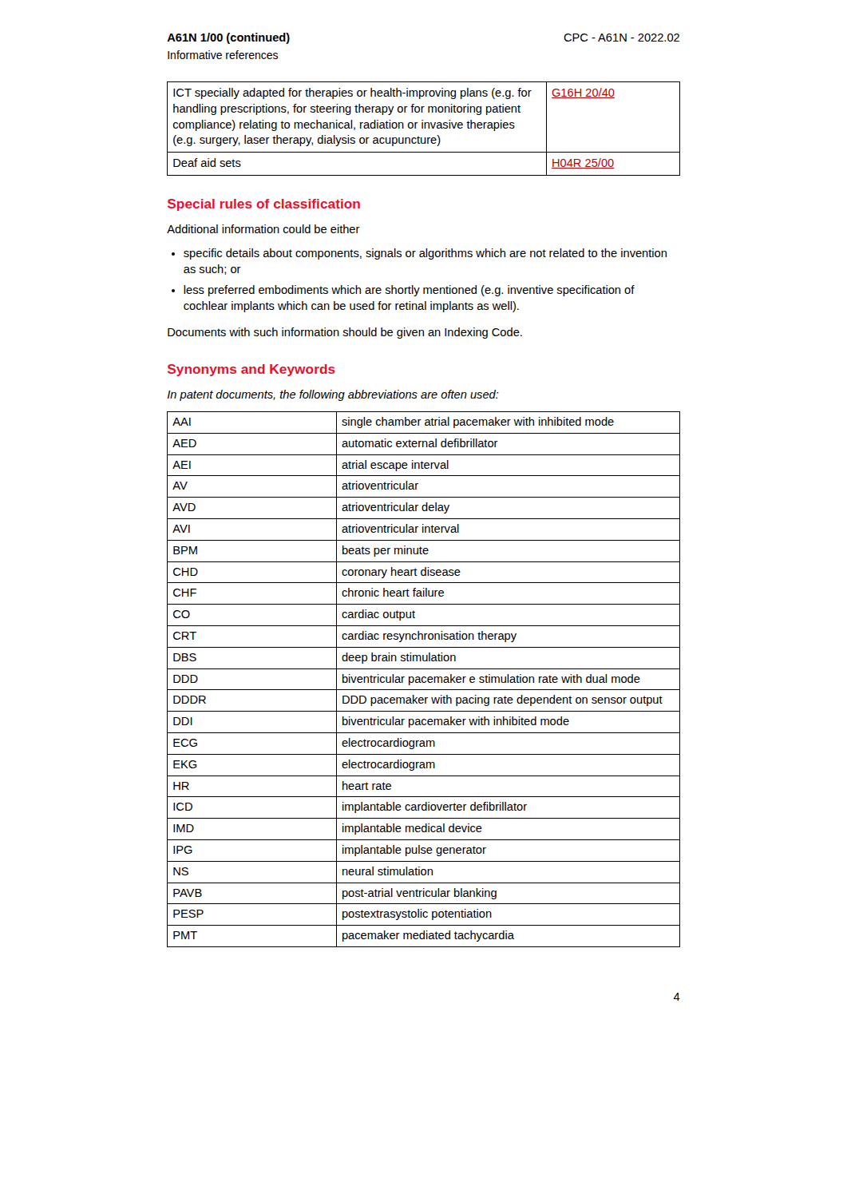A61N 1/00 (continued) Informative references
CPC - A61N - 2022.02
| ICT specially adapted for therapies or health-improving plans (e.g. for handling prescriptions, for steering therapy or for monitoring patient compliance) relating to mechanical, radiation or invasive therapies (e.g. surgery, laser therapy, dialysis or acupuncture) | G16H 20/40 |
| Deaf aid sets | H04R 25/00 |
Special rules of classification
Additional information could be either
specific details about components, signals or algorithms which are not related to the invention as such; or
less preferred embodiments which are shortly mentioned (e.g. inventive specification of cochlear implants which can be used for retinal implants as well).
Documents with such information should be given an Indexing Code.
Synonyms and Keywords
In patent documents, the following abbreviations are often used:
| AAI | single chamber atrial pacemaker with inhibited mode |
| AED | automatic external defibrillator |
| AEI | atrial escape interval |
| AV | atrioventricular |
| AVD | atrioventricular delay |
| AVI | atrioventricular interval |
| BPM | beats per minute |
| CHD | coronary heart disease |
| CHF | chronic heart failure |
| CO | cardiac output |
| CRT | cardiac resynchronisation therapy |
| DBS | deep brain stimulation |
| DDD | biventricular pacemaker e stimulation rate with dual mode |
| DDDR | DDD pacemaker with pacing rate dependent on sensor output |
| DDI | biventricular pacemaker with inhibited mode |
| ECG | electrocardiogram |
| EKG | electrocardiogram |
| HR | heart rate |
| ICD | implantable cardioverter defibrillator |
| IMD | implantable medical device |
| IPG | implantable pulse generator |
| NS | neural stimulation |
| PAVB | post-atrial ventricular blanking |
| PESP | postextrasystolic potentiation |
| PMT | pacemaker mediated tachycardia |
4